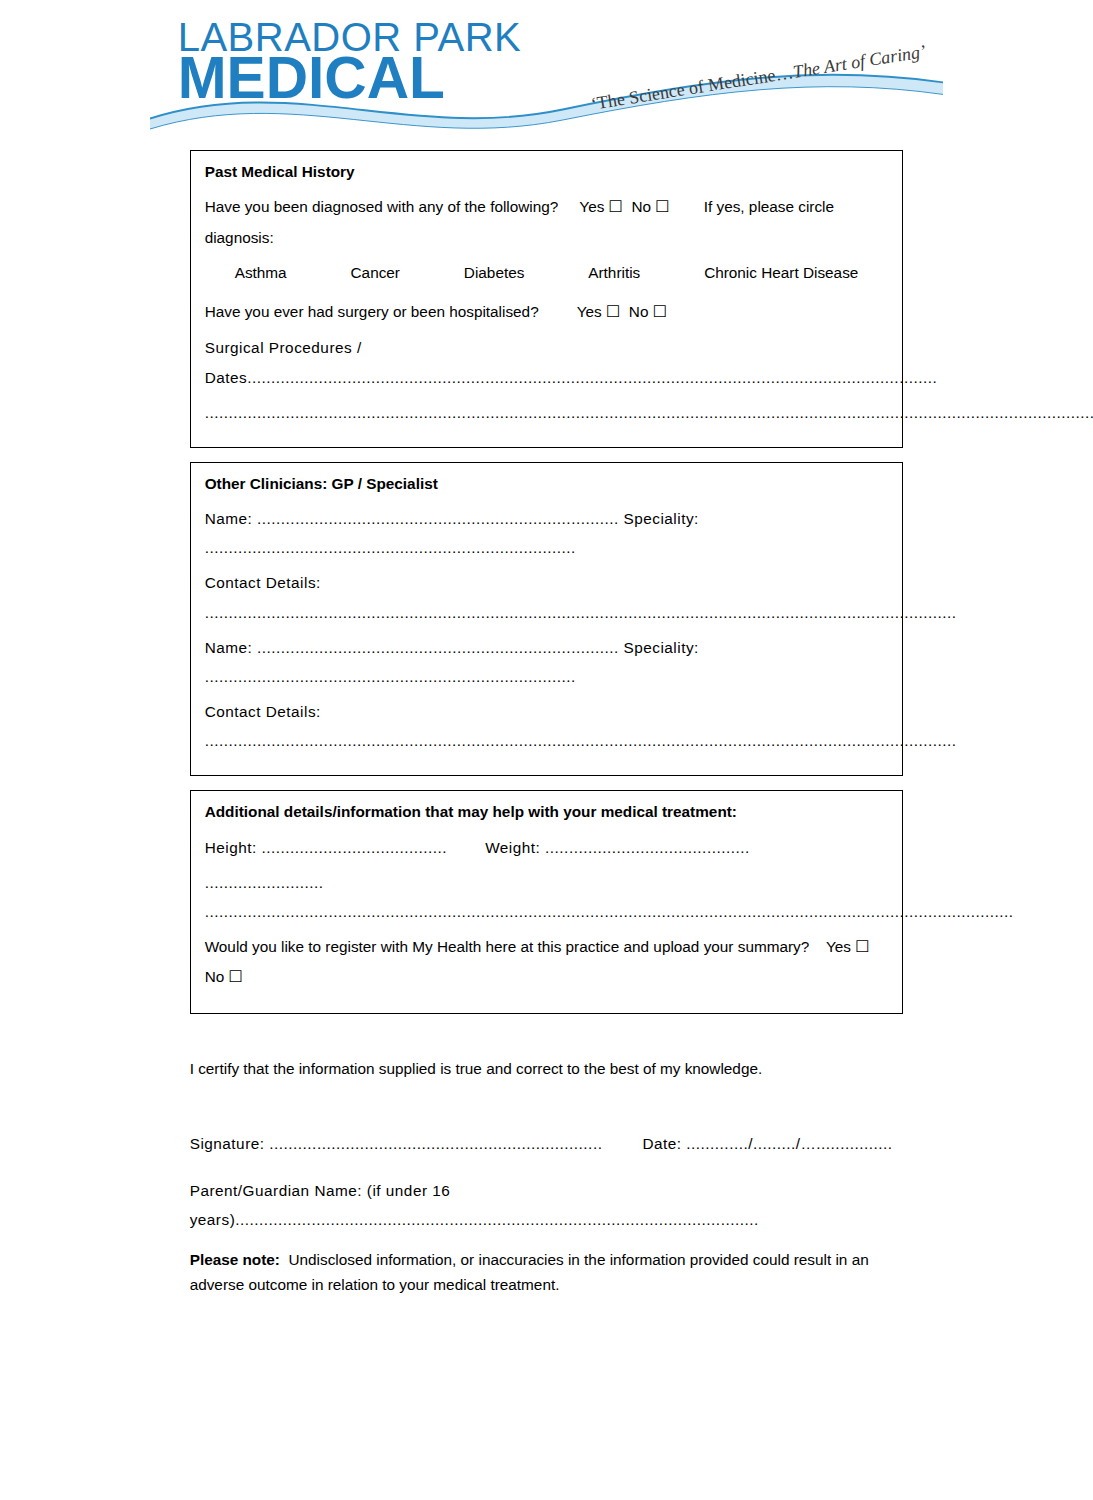LABRADOR PARK MEDICAL
‘The Science of Medicine…The Art of Caring’
Past Medical History
Have you been diagnosed with any of the following? Yes ☐ No ☐ If yes, please circle diagnosis:
Asthma Cancer Diabetes Arthritis Chronic Heart Disease
Have you ever had surgery or been hospitalised? Yes ☐ No ☐
Surgical Procedures / Dates.................................................................................................................................................
..............................................................................................................................................................................................
Other Clinicians: GP / Specialist
Name: ............................................................................ Speciality: ..............................................................................
Contact Details: ..............................................................................................................................................................
Name: ............................................................................ Speciality: ..............................................................................
Contact Details: ..............................................................................................................................................................
Additional details/information that may help with your medical treatment:
Height: ....................................... Weight: ...........................................
......................... ..........................................................................................................................................................................
Would you like to register with My Health here at this practice and upload your summary? Yes ☐ No ☐
I certify that the information supplied is true and correct to the best of my knowledge.
Signature: ......................................................................
Date: ............./........./…................
Parent/Guardian Name: (if under 16 years)..............................................................................................................
Please note: Undisclosed information, or inaccuracies in the information provided could result in an adverse outcome in relation to your medical treatment.